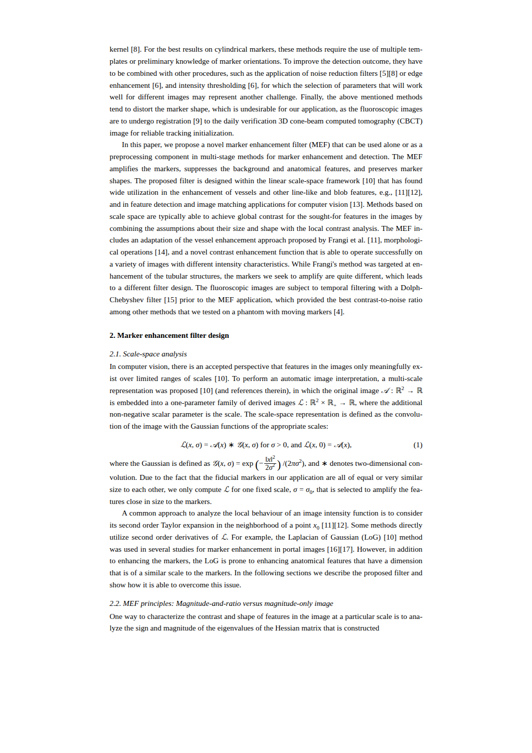kernel [8]. For the best results on cylindrical markers, these methods require the use of multiple templates or preliminary knowledge of marker orientations. To improve the detection outcome, they have to be combined with other procedures, such as the application of noise reduction filters [5][8] or edge enhancement [6], and intensity thresholding [6], for which the selection of parameters that will work well for different images may represent another challenge. Finally, the above mentioned methods tend to distort the marker shape, which is undesirable for our application, as the fluoroscopic images are to undergo registration [9] to the daily verification 3D cone-beam computed tomography (CBCT) image for reliable tracking initialization.
In this paper, we propose a novel marker enhancement filter (MEF) that can be used alone or as a preprocessing component in multi-stage methods for marker enhancement and detection. The MEF amplifies the markers, suppresses the background and anatomical features, and preserves marker shapes. The proposed filter is designed within the linear scale-space framework [10] that has found wide utilization in the enhancement of vessels and other line-like and blob features, e.g., [11][12], and in feature detection and image matching applications for computer vision [13]. Methods based on scale space are typically able to achieve global contrast for the sought-for features in the images by combining the assumptions about their size and shape with the local contrast analysis. The MEF includes an adaptation of the vessel enhancement approach proposed by Frangi et al. [11], morphological operations [14], and a novel contrast enhancement function that is able to operate successfully on a variety of images with different intensity characteristics. While Frangi's method was targeted at enhancement of the tubular structures, the markers we seek to amplify are quite different, which leads to a different filter design. The fluoroscopic images are subject to temporal filtering with a Dolph-Chebyshev filter [15] prior to the MEF application, which provided the best contrast-to-noise ratio among other methods that we tested on a phantom with moving markers [4].
2. Marker enhancement filter design
2.1. Scale-space analysis
In computer vision, there is an accepted perspective that features in the images only meaningfully exist over limited ranges of scales [10]. To perform an automatic image interpretation, a multi-scale representation was proposed [10] (and references therein), in which the original image 𝒜 : ℝ2 → ℝ is embedded into a one-parameter family of derived images ℒ : ℝ2 × ℝ+ → ℝ, where the additional non-negative scalar parameter is the scale. The scale-space representation is defined as the convolution of the image with the Gaussian functions of the appropriate scales:
ℒ(x, σ) = 𝒜(x) ∗ 𝒢(x, σ) for σ > 0, and ℒ(x, 0) = 𝒜(x),(1)
where the Gaussian is defined as 𝒢(x, σ) = exp (−‖x‖22σ2) /(2πσ2), and ∗ denotes two-dimensional convolution. Due to the fact that the fiducial markers in our application are all of equal or very similar size to each other, we only compute ℒ for one fixed scale, σ = σ0, that is selected to amplify the features close in size to the markers.
A common approach to analyze the local behaviour of an image intensity function is to consider its second order Taylor expansion in the neighborhood of a point x0 [11][12]. Some methods directly utilize second order derivatives of ℒ. For example, the Laplacian of Gaussian (LoG) [10] method was used in several studies for marker enhancement in portal images [16][17]. However, in addition to enhancing the markers, the LoG is prone to enhancing anatomical features that have a dimension that is of a similar scale to the markers. In the following sections we describe the proposed filter and show how it is able to overcome this issue.
2.2. MEF principles: Magnitude-and-ratio versus magnitude-only image
One way to characterize the contrast and shape of features in the image at a particular scale is to analyze the sign and magnitude of the eigenvalues of the Hessian matrix that is constructed